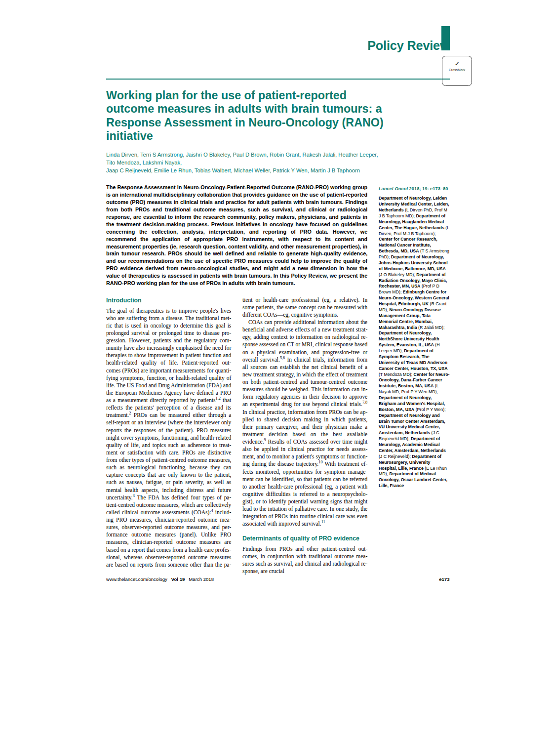Policy Review
✓ CrossMark
Working plan for the use of patient-reported outcome measures in adults with brain tumours: a Response Assessment in Neuro-Oncology (RANO) initiative
Linda Dirven, Terri S Armstrong, Jaishri O Blakeley, Paul D Brown, Robin Grant, Rakesh Jalali, Heather Leeper, Tito Mendoza, Lakshmi Nayak,
Jaap C Reijneveld, Emilie Le Rhun, Tobias Walbert, Michael Weller, Patrick Y Wen, Martin J B Taphoorn
The Response Assessment in Neuro-Oncology-Patient-Reported Outcome (RANO-PRO) working group is an international multidisciplinary collaboration that provides guidance on the use of patient-reported outcome (PRO) measures in clinical trials and practice for adult patients with brain tumours. Findings from both PROs and traditional outcome measures, such as survival, and clinical or radiological response, are essential to inform the research community, policy makers, physicians, and patients in the treatment decision-making process. Previous initiatives in oncology have focused on guidelines concerning the collection, analysis, interpretation, and reporting of PRO data. However, we recommend the application of appropriate PRO instruments, with respect to its content and measurement properties (ie, research question, content validity, and other measurement properties), in brain tumour research. PROs should be well defined and reliable to generate high-quality evidence, and our recommendations on the use of specific PRO measures could help to improve the quality of PRO evidence derived from neuro-oncological studies, and might add a new dimension in how the value of therapeutics is assessed in patients with brain tumours. In this Policy Review, we present the RANO-PRO working plan for the use of PROs in adults with brain tumours.
Introduction
The goal of therapeutics is to improve people's lives who are suffering from a disease. The traditional metric that is used in oncology to determine this goal is prolonged survival or prolonged time to disease progression. However, patients and the regulatory community have also increasingly emphasised the need for therapies to show improvement in patient function and health-related quality of life. Patient-reported outcomes (PROs) are important measurements for quantifying symptoms, function, or health-related quality of life. The US Food and Drug Administration (FDA) and the European Medicines Agency have defined a PRO as a measurement directly reported by patients1,2 that reflects the patients' perception of a disease and its treatment.2 PROs can be measured either through a self-report or an interview (where the interviewer only reports the responses of the patient). PRO measures might cover symptoms, functioning, and health-related quality of life, and topics such as adherence to treatment or satisfaction with care. PROs are distinctive from other types of patient-centred outcome measures, such as neurological functioning, because they can capture concepts that are only known to the patient, such as nausea, fatigue, or pain severity, as well as mental health aspects, including distress and future uncertainty.3 The FDA has defined four types of patient-centred outcome measures, which are collectively called clinical outcome assessments (COAs):4 including PRO measures, clinician-reported outcome measures, observer-reported outcome measures, and performance outcome measures (panel). Unlike PRO measures, clinician-reported outcome measures are based on a report that comes from a health-care professional, whereas observer-reported outcome measures are based on reports from someone other than the patient or health-care professional (eg, a relative). In some patients, the same concept can be measured with different COAs—eg, cognitive symptoms.
COAs can provide additional information about the beneficial and adverse effects of a new treatment strategy, adding context to information on radiological response assessed on CT or MRI, clinical response based on a physical examination, and progression-free or overall survival.5,6 In clinical trials, information from all sources can establish the net clinical benefit of a new treatment strategy, in which the effect of treatment on both patient-centred and tumour-centred outcome measures should be weighed. This information can inform regulatory agencies in their decision to approve an experimental drug for use beyond clinical trials.7,8 In clinical practice, information from PROs can be applied to shared decision making in which patients, their primary caregiver, and their physician make a treatment decision based on the best available evidence.9 Results of COAs assessed over time might also be applied in clinical practice for needs assessment, and to monitor a patient's symptoms or functioning during the disease trajectory.10 With treatment effects monitored, opportunities for symptom management can be identified, so that patients can be referred to another health-care professional (eg, a patient with cognitive difficulties is referred to a neuropsychologist), or to identify potential warning signs that might lead to the intiation of palliative care. In one study, the integration of PROs into routine clinical care was even associated with improved survival.11
Determinants of quality of PRO evidence
Findings from PROs and other patient-centred outcomes, in conjunction with traditional outcome measures such as survival, and clinical and radiological response, are crucial
Lancet Oncol 2018; 19: e173–80
Department of Neurology, Leiden University Medical Center, Leiden, Netherlands (L Dirven PhD, Prof M J B Taphoorn MD); Department of Neurology, Haaglanden Medical Center, The Hague, Netherlands (L Dirven, Prof M J B Taphoorn); Center for Cancer Research, National Cancer Institute, Bethesda, MD, USA (T S Armstrong PhD); Department of Neurology, Johns Hopkins University School of Medicine, Baltimore, MD, USA (J O Blakeley MD); Department of Radiation Oncology, Mayo Clinic, Rochester, MN, USA (Prof P D Brown MD); Edinburgh Centre for Neuro-Oncology, Western General Hospital, Edinburgh, UK (R Grant MD); Neuro-Oncology Disease Management Group, Tata Memorial Centre, Mumbai, Maharashtra, India (R Jalali MD); Department of Neurology, NorthShore University Health System, Evanston, IL, USA (H Leeper MD); Department of Symptom Research, The University of Texas MD Anderson Cancer Center, Houston, TX, USA (T Mendoza MD); Center for Neuro-Oncology, Dana-Farber Cancer Institute, Boston, MA, USA (L Nayak MD, Prof P Y Wen MD); Department of Neurology, Brigham and Women's Hospital, Boston, MA, USA (Prof P Y Wen); Department of Neurology and Brain Tumor Center Amsterdam, VU University Medical Center, Amsterdam, Netherlands (J C Reijneveld MD); Department of Neurology, Academic Medical Center, Amsterdam, Netherlands (J C Reijneveld); Department of Neurosurgery, University Hospital, Lille, France (E Le Rhun MD); Department of Medical Oncology, Oscar Lambret Center, Lille, France
www.thelancet.com/oncology Vol 19 March 2018
e173